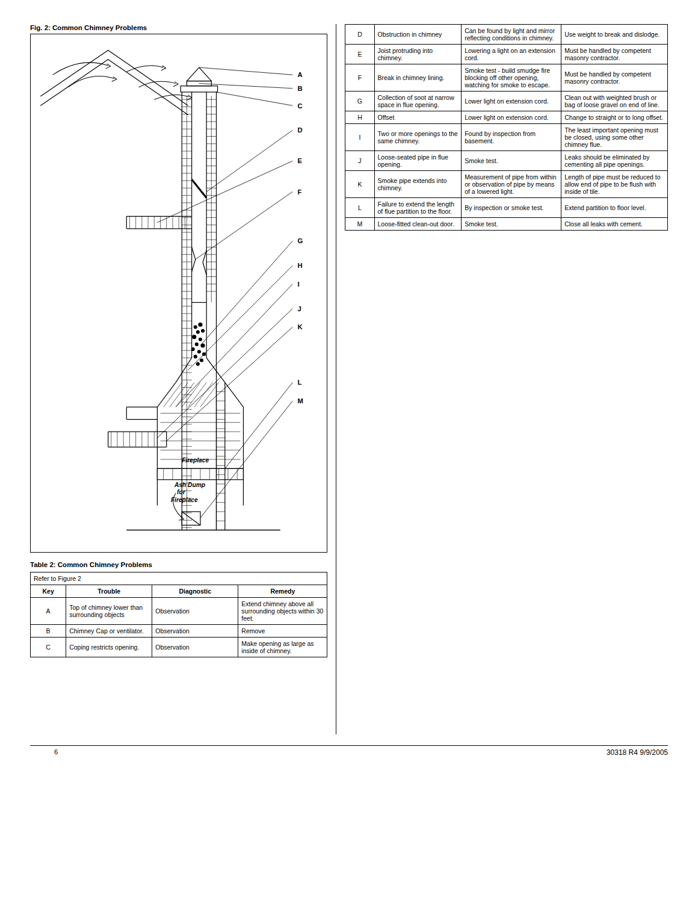Fig. 2: Common Chimney Problems
A B C D E F G H I J K L M Fireplace Ash Dump for Fireplace
Table 2: Common Chimney Problems
| Refer to Figure 2 |
| Key | Trouble | Diagnostic | Remedy |
| A | Top of chimney lower than surrounding objects | Observation | Extend chimney above all surrounding objects within 30 feet. |
| B | Chimney Cap or ventilator. | Observation | Remove |
| C | Coping restricts opening. | Observation | Make opening as large as inside of chimney. |
| D | Obstruction in chimney | Can be found by light and mirror reflecting conditions in chimney. | Use weight to break and dislodge. |
| E | Joist protruding into chimney. | Lowering a light on an extension cord. | Must be handled by competent masonry contractor. |
| F | Break in chimney lining. | Smoke test - build smudge fire blocking off other opening, watching for smoke to escape. | Must be handled by competent masonry contractor. |
| G | Collection of soot at narrow space in flue opening. | Lower light on extension cord. | Clean out with weighted brush or bag of loose gravel on end of line. |
| H | Offset | Lower light on extension cord. | Change to straight or to long offset. |
| I | Two or more openings to the same chimney. | Found by inspection from basement. | The least important opening must be closed, using some other chimney flue. |
| J | Loose-seated pipe in flue opening. | Smoke test. | Leaks should be eliminated by cementing all pipe openings. |
| K | Smoke pipe extends into chimney. | Measurement of pipe from within or observation of pipe by means of a lowered light. | Length of pipe must be reduced to allow end of pipe to be flush with inside of tile. |
| L | Failure to extend the length of flue partition to the floor. | By inspection or smoke test. | Extend partition to floor level. |
| M | Loose-fitted clean-out door. | Smoke test. | Close all leaks with cement. |
6 30318 R4 9/9/2005